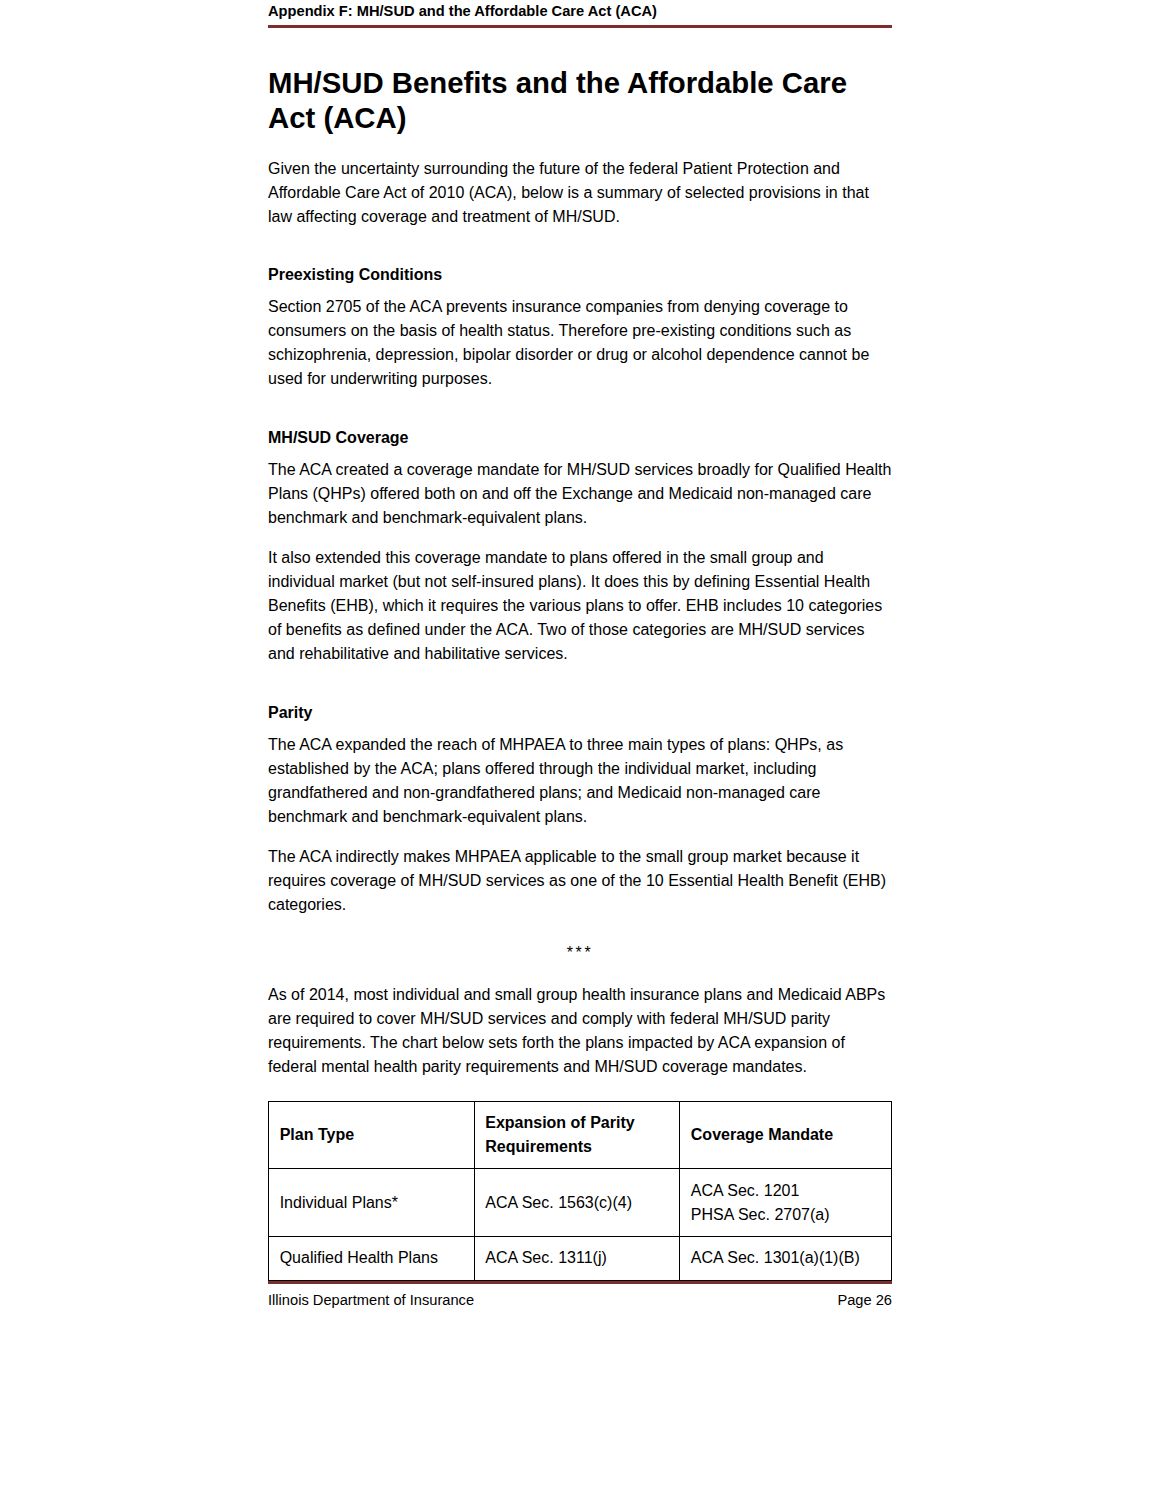Appendix F: MH/SUD and the Affordable Care Act (ACA)
MH/SUD Benefits and the Affordable Care Act (ACA)
Given the uncertainty surrounding the future of the federal Patient Protection and Affordable Care Act of 2010 (ACA), below is a summary of selected provisions in that law affecting coverage and treatment of MH/SUD.
Preexisting Conditions
Section 2705 of the ACA prevents insurance companies from denying coverage to consumers on the basis of health status. Therefore pre-existing conditions such as schizophrenia, depression, bipolar disorder or drug or alcohol dependence cannot be used for underwriting purposes.
MH/SUD Coverage
The ACA created a coverage mandate for MH/SUD services broadly for Qualified Health Plans (QHPs) offered both on and off the Exchange and Medicaid non-managed care benchmark and benchmark-equivalent plans.
It also extended this coverage mandate to plans offered in the small group and individual market (but not self-insured plans). It does this by defining Essential Health Benefits (EHB), which it requires the various plans to offer. EHB includes 10 categories of benefits as defined under the ACA. Two of those categories are MH/SUD services and rehabilitative and habilitative services.
Parity
The ACA expanded the reach of MHPAEA to three main types of plans: QHPs, as established by the ACA; plans offered through the individual market, including grandfathered and non-grandfathered plans; and Medicaid non-managed care benchmark and benchmark-equivalent plans.
The ACA indirectly makes MHPAEA applicable to the small group market because it requires coverage of MH/SUD services as one of the 10 Essential Health Benefit (EHB) categories.
***
As of 2014, most individual and small group health insurance plans and Medicaid ABPs are required to cover MH/SUD services and comply with federal MH/SUD parity requirements. The chart below sets forth the plans impacted by ACA expansion of federal mental health parity requirements and MH/SUD coverage mandates.
| Plan Type | Expansion of Parity Requirements | Coverage Mandate |
| --- | --- | --- |
| Individual Plans* | ACA Sec. 1563(c)(4) | ACA Sec. 1201 PHSA Sec. 2707(a) |
| Qualified Health Plans | ACA Sec. 1311(j) | ACA Sec. 1301(a)(1)(B) |
Illinois Department of Insurance Page 26